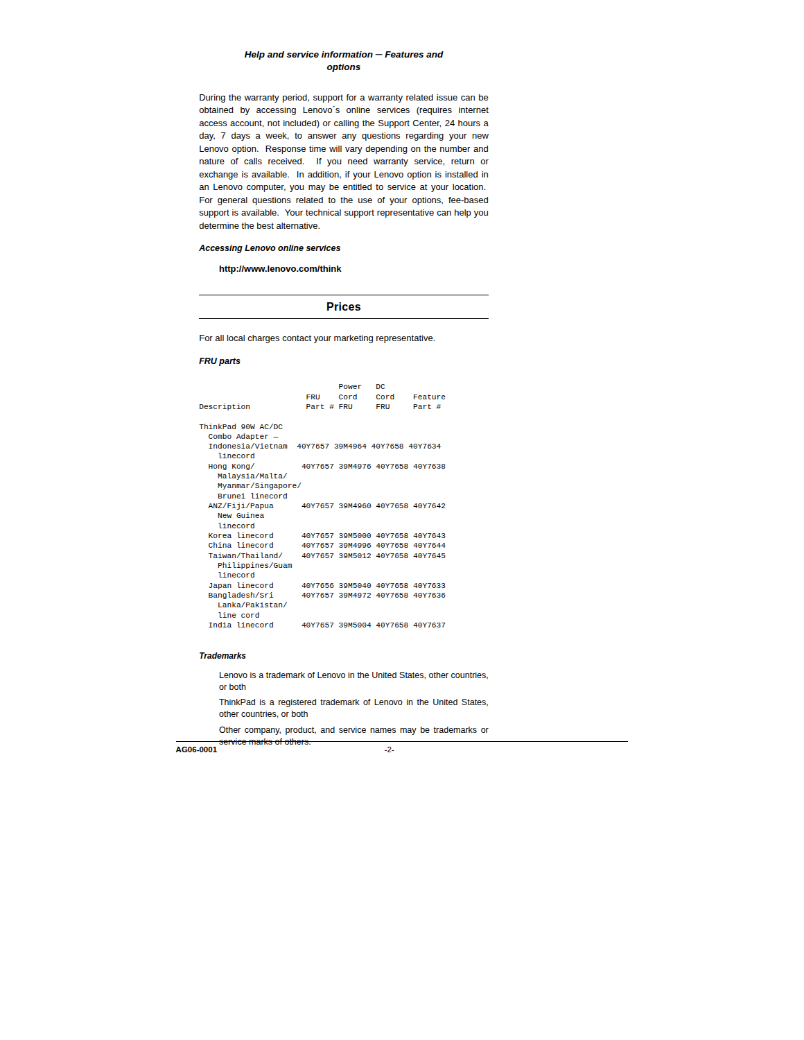Help and service information ─ Features and
options
During the warranty period, support for a warranty related issue can be obtained by accessing Lenovo´s online services (requires internet access account, not included) or calling the Support Center, 24 hours a day, 7 days a week, to answer any questions regarding your new Lenovo option. Response time will vary depending on the number and nature of calls received. If you need warranty service, return or exchange is available. In addition, if your Lenovo option is installed in an Lenovo computer, you may be entitled to service at your location. For general questions related to the use of your options, fee-based support is available. Your technical support representative can help you determine the best alternative.
Accessing Lenovo online services
http://www.lenovo.com/think
Prices
For all local charges contact your marketing representative.
FRU parts
                              Power   DC
                       FRU    Cord    Cord    Feature
Description            Part # FRU     FRU     Part #

ThinkPad 90W AC/DC
  Combo Adapter —
  Indonesia/Vietnam  40Y7657 39M4964 40Y7658 40Y7634
    linecord
  Hong Kong/          40Y7657 39M4976 40Y7658 40Y7638
    Malaysia/Malta/
    Myanmar/Singapore/
    Brunei linecord
  ANZ/Fiji/Papua      40Y7657 39M4960 40Y7658 40Y7642
    New Guinea
    linecord
  Korea linecord      40Y7657 39M5000 40Y7658 40Y7643
  China linecord      40Y7657 39M4996 40Y7658 40Y7644
  Taiwan/Thailand/    40Y7657 39M5012 40Y7658 40Y7645
    Philippines/Guam
    linecord
  Japan linecord      40Y7656 39M5040 40Y7658 40Y7633
  Bangladesh/Sri      40Y7657 39M4972 40Y7658 40Y7636
    Lanka/Pakistan/
    line cord
  India linecord      40Y7657 39M5004 40Y7658 40Y7637
Trademarks
Lenovo is a trademark of Lenovo in the United States, other countries, or both
ThinkPad is a registered trademark of Lenovo in the United States, other countries, or both
Other company, product, and service names may be trademarks or service marks of others.
AG06-0001
-2-